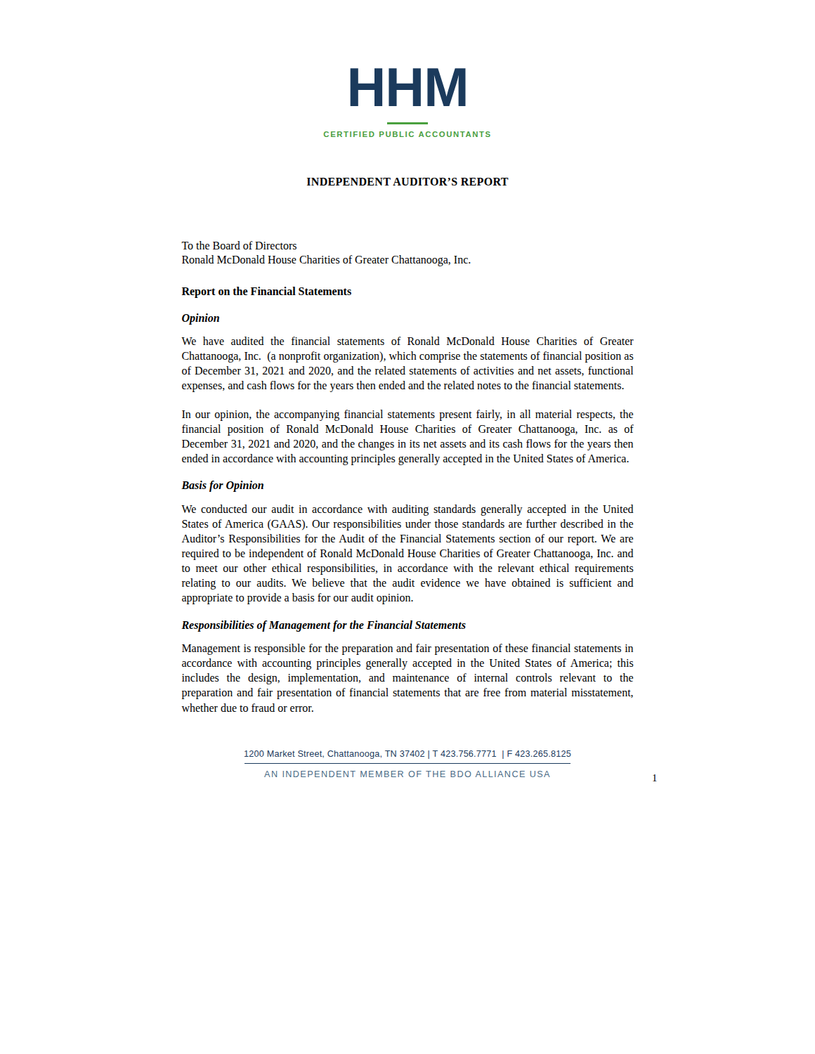HHM
CERTIFIED PUBLIC ACCOUNTANTS
INDEPENDENT AUDITOR’S REPORT
To the Board of Directors
Ronald McDonald House Charities of Greater Chattanooga, Inc.
Report on the Financial Statements
Opinion
We have audited the financial statements of Ronald McDonald House Charities of Greater Chattanooga, Inc. (a nonprofit organization), which comprise the statements of financial position as of December 31, 2021 and 2020, and the related statements of activities and net assets, functional expenses, and cash flows for the years then ended and the related notes to the financial statements.
In our opinion, the accompanying financial statements present fairly, in all material respects, the financial position of Ronald McDonald House Charities of Greater Chattanooga, Inc. as of December 31, 2021 and 2020, and the changes in its net assets and its cash flows for the years then ended in accordance with accounting principles generally accepted in the United States of America.
Basis for Opinion
We conducted our audit in accordance with auditing standards generally accepted in the United States of America (GAAS). Our responsibilities under those standards are further described in the Auditor’s Responsibilities for the Audit of the Financial Statements section of our report. We are required to be independent of Ronald McDonald House Charities of Greater Chattanooga, Inc. and to meet our other ethical responsibilities, in accordance with the relevant ethical requirements relating to our audits. We believe that the audit evidence we have obtained is sufficient and appropriate to provide a basis for our audit opinion.
Responsibilities of Management for the Financial Statements
Management is responsible for the preparation and fair presentation of these financial statements in accordance with accounting principles generally accepted in the United States of America; this includes the design, implementation, and maintenance of internal controls relevant to the preparation and fair presentation of financial statements that are free from material misstatement, whether due to fraud or error.
1200 Market Street, Chattanooga, TN 37402 | T 423.756.7771 | F 423.265.8125
AN INDEPENDENT MEMBER OF THE BDO ALLIANCE USA
1